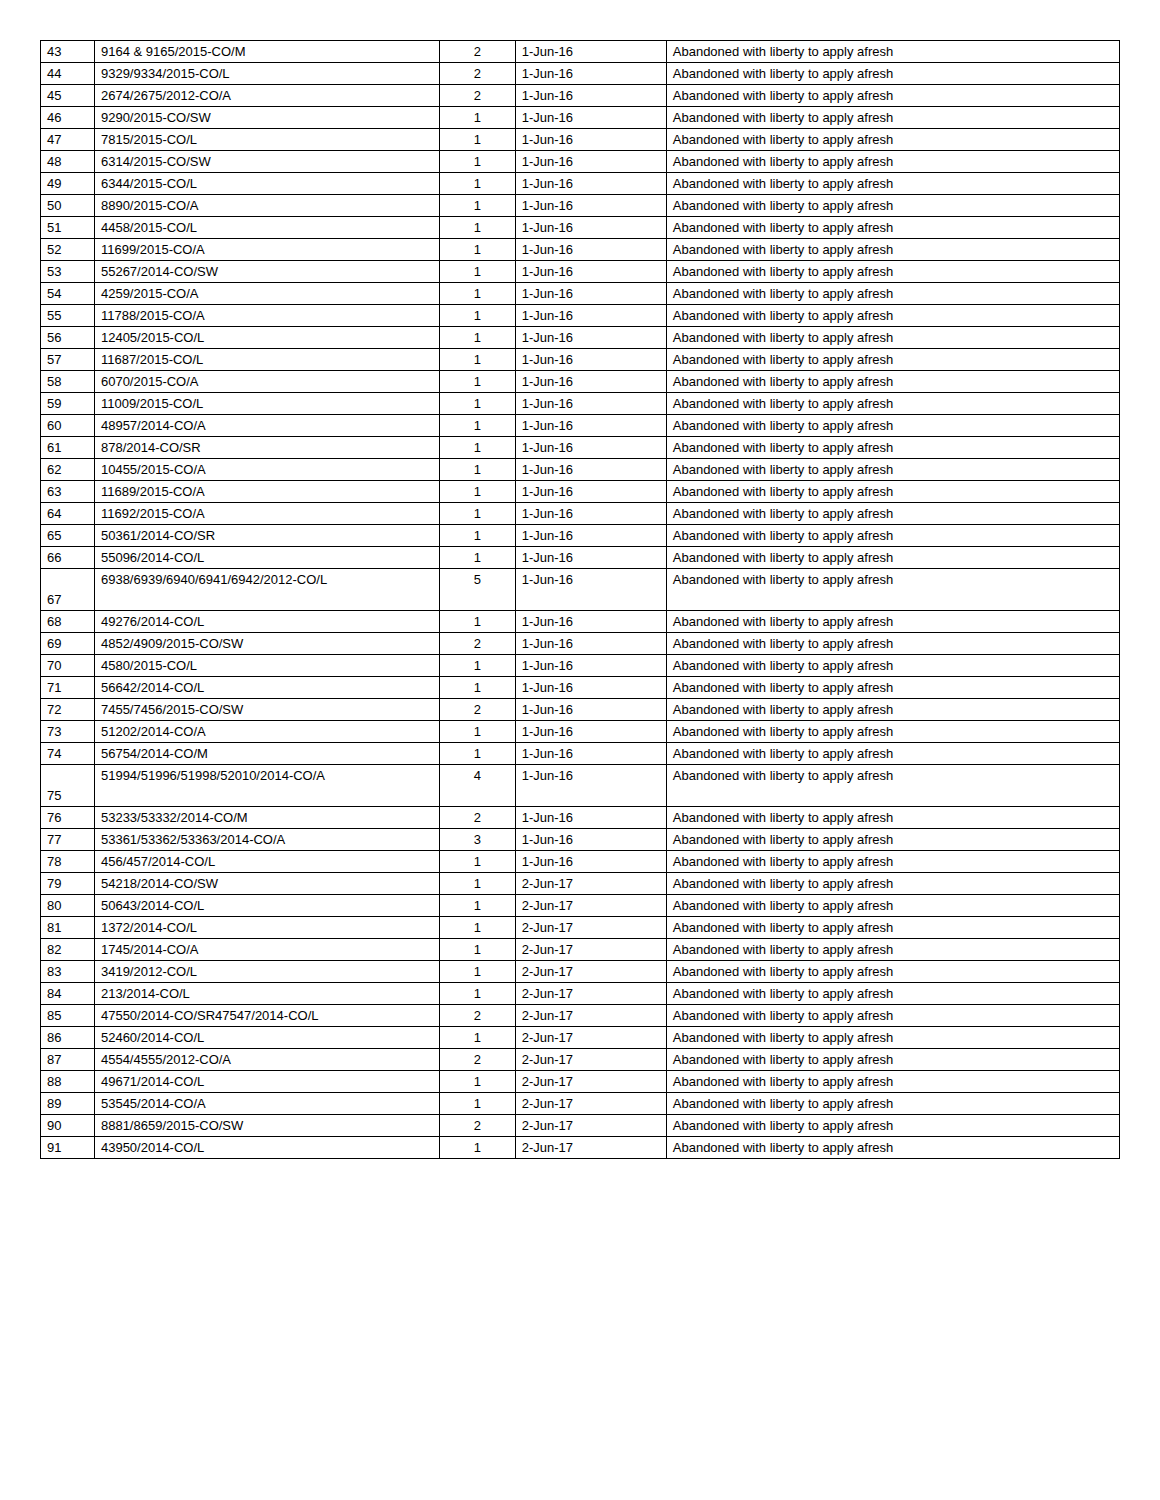| 43 | 9164 & 9165/2015-CO/M | 2 | 1-Jun-16 | Abandoned with liberty to apply afresh |
| 44 | 9329/9334/2015-CO/L | 2 | 1-Jun-16 | Abandoned with liberty to apply afresh |
| 45 | 2674/2675/2012-CO/A | 2 | 1-Jun-16 | Abandoned with liberty to apply afresh |
| 46 | 9290/2015-CO/SW | 1 | 1-Jun-16 | Abandoned with liberty to apply afresh |
| 47 | 7815/2015-CO/L | 1 | 1-Jun-16 | Abandoned with liberty to apply afresh |
| 48 | 6314/2015-CO/SW | 1 | 1-Jun-16 | Abandoned with liberty to apply afresh |
| 49 | 6344/2015-CO/L | 1 | 1-Jun-16 | Abandoned with liberty to apply afresh |
| 50 | 8890/2015-CO/A | 1 | 1-Jun-16 | Abandoned with liberty to apply afresh |
| 51 | 4458/2015-CO/L | 1 | 1-Jun-16 | Abandoned with liberty to apply afresh |
| 52 | 11699/2015-CO/A | 1 | 1-Jun-16 | Abandoned with liberty to apply afresh |
| 53 | 55267/2014-CO/SW | 1 | 1-Jun-16 | Abandoned with liberty to apply afresh |
| 54 | 4259/2015-CO/A | 1 | 1-Jun-16 | Abandoned with liberty to apply afresh |
| 55 | 11788/2015-CO/A | 1 | 1-Jun-16 | Abandoned with liberty to apply afresh |
| 56 | 12405/2015-CO/L | 1 | 1-Jun-16 | Abandoned with liberty to apply afresh |
| 57 | 11687/2015-CO/L | 1 | 1-Jun-16 | Abandoned with liberty to apply afresh |
| 58 | 6070/2015-CO/A | 1 | 1-Jun-16 | Abandoned with liberty to apply afresh |
| 59 | 11009/2015-CO/L | 1 | 1-Jun-16 | Abandoned with liberty to apply afresh |
| 60 | 48957/2014-CO/A | 1 | 1-Jun-16 | Abandoned with liberty to apply afresh |
| 61 | 878/2014-CO/SR | 1 | 1-Jun-16 | Abandoned with liberty to apply afresh |
| 62 | 10455/2015-CO/A | 1 | 1-Jun-16 | Abandoned with liberty to apply afresh |
| 63 | 11689/2015-CO/A | 1 | 1-Jun-16 | Abandoned with liberty to apply afresh |
| 64 | 11692/2015-CO/A | 1 | 1-Jun-16 | Abandoned with liberty to apply afresh |
| 65 | 50361/2014-CO/SR | 1 | 1-Jun-16 | Abandoned with liberty to apply afresh |
| 66 | 55096/2014-CO/L | 1 | 1-Jun-16 | Abandoned with liberty to apply afresh |
| 67 | 6938/6939/6940/6941/6942/2012-CO/L | 5 | 1-Jun-16 | Abandoned with liberty to apply afresh |
| 68 | 49276/2014-CO/L | 1 | 1-Jun-16 | Abandoned with liberty to apply afresh |
| 69 | 4852/4909/2015-CO/SW | 2 | 1-Jun-16 | Abandoned with liberty to apply afresh |
| 70 | 4580/2015-CO/L | 1 | 1-Jun-16 | Abandoned with liberty to apply afresh |
| 71 | 56642/2014-CO/L | 1 | 1-Jun-16 | Abandoned with liberty to apply afresh |
| 72 | 7455/7456/2015-CO/SW | 2 | 1-Jun-16 | Abandoned with liberty to apply afresh |
| 73 | 51202/2014-CO/A | 1 | 1-Jun-16 | Abandoned with liberty to apply afresh |
| 74 | 56754/2014-CO/M | 1 | 1-Jun-16 | Abandoned with liberty to apply afresh |
| 75 | 51994/51996/51998/52010/2014-CO/A | 4 | 1-Jun-16 | Abandoned with liberty to apply afresh |
| 76 | 53233/53332/2014-CO/M | 2 | 1-Jun-16 | Abandoned with liberty to apply afresh |
| 77 | 53361/53362/53363/2014-CO/A | 3 | 1-Jun-16 | Abandoned with liberty to apply afresh |
| 78 | 456/457/2014-CO/L | 1 | 1-Jun-16 | Abandoned with liberty to apply afresh |
| 79 | 54218/2014-CO/SW | 1 | 2-Jun-17 | Abandoned with liberty to apply afresh |
| 80 | 50643/2014-CO/L | 1 | 2-Jun-17 | Abandoned with liberty to apply afresh |
| 81 | 1372/2014-CO/L | 1 | 2-Jun-17 | Abandoned with liberty to apply afresh |
| 82 | 1745/2014-CO/A | 1 | 2-Jun-17 | Abandoned with liberty to apply afresh |
| 83 | 3419/2012-CO/L | 1 | 2-Jun-17 | Abandoned with liberty to apply afresh |
| 84 | 213/2014-CO/L | 1 | 2-Jun-17 | Abandoned with liberty to apply afresh |
| 85 | 47550/2014-CO/SR47547/2014-CO/L | 2 | 2-Jun-17 | Abandoned with liberty to apply afresh |
| 86 | 52460/2014-CO/L | 1 | 2-Jun-17 | Abandoned with liberty to apply afresh |
| 87 | 4554/4555/2012-CO/A | 2 | 2-Jun-17 | Abandoned with liberty to apply afresh |
| 88 | 49671/2014-CO/L | 1 | 2-Jun-17 | Abandoned with liberty to apply afresh |
| 89 | 53545/2014-CO/A | 1 | 2-Jun-17 | Abandoned with liberty to apply afresh |
| 90 | 8881/8659/2015-CO/SW | 2 | 2-Jun-17 | Abandoned with liberty to apply afresh |
| 91 | 43950/2014-CO/L | 1 | 2-Jun-17 | Abandoned with liberty to apply afresh |